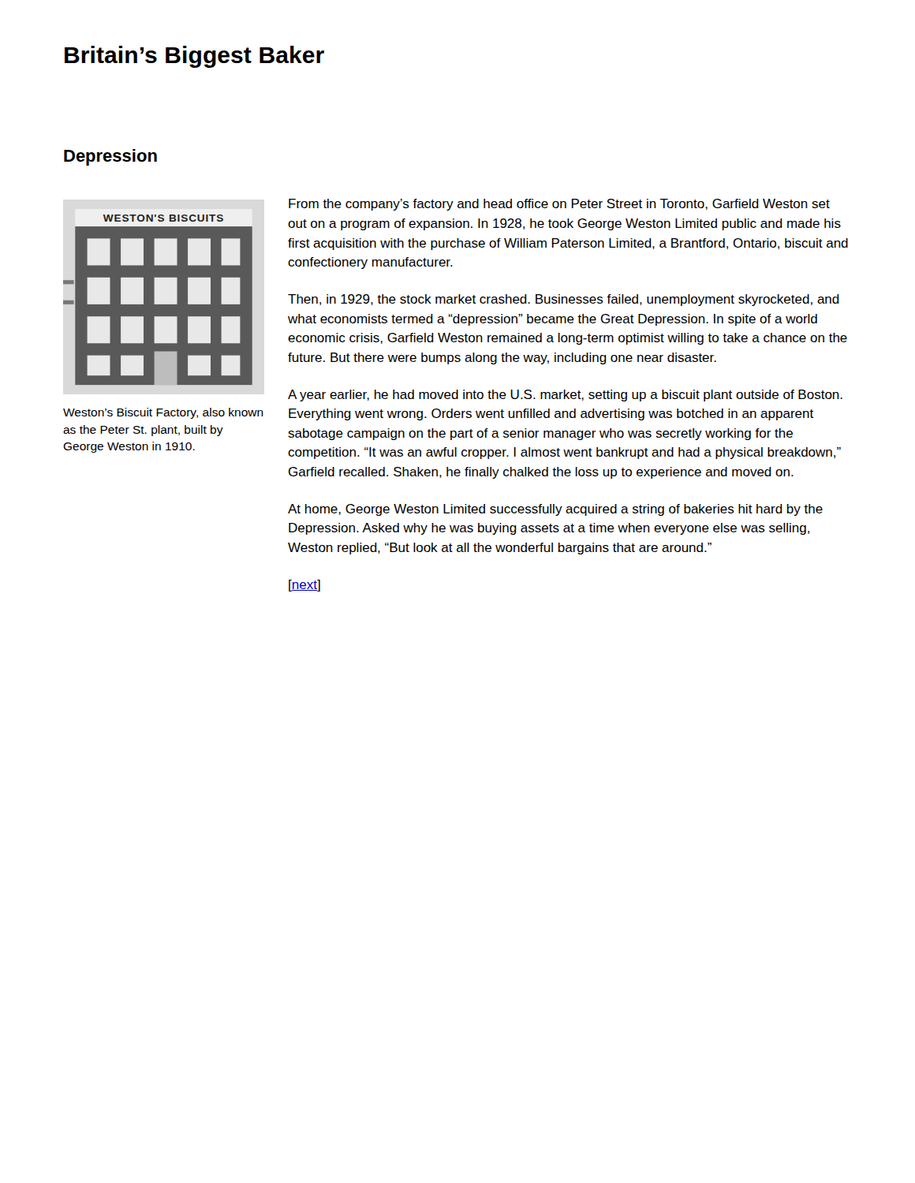Britain’s Biggest Baker
Depression
Weston’s Biscuit Factory, also known as the Peter St. plant, built by George Weston in 1910.
From the company’s factory and head office on Peter Street in Toronto, Garfield Weston set out on a program of expansion. In 1928, he took George Weston Limited public and made his first acquisition with the purchase of William Paterson Limited, a Brantford, Ontario, biscuit and confectionery manufacturer.
Then, in 1929, the stock market crashed. Businesses failed, unemployment skyrocketed, and what economists termed a “depression” became the Great Depression. In spite of a world economic crisis, Garfield Weston remained a long-term optimist willing to take a chance on the future. But there were bumps along the way, including one near disaster.
A year earlier, he had moved into the U.S. market, setting up a biscuit plant outside of Boston. Everything went wrong. Orders went unfilled and advertising was botched in an apparent sabotage campaign on the part of a senior manager who was secretly working for the competition. “It was an awful cropper. I almost went bankrupt and had a physical breakdown,” Garfield recalled. Shaken, he finally chalked the loss up to experience and moved on.
At home, George Weston Limited successfully acquired a string of bakeries hit hard by the Depression. Asked why he was buying assets at a time when everyone else was selling, Weston replied, “But look at all the wonderful bargains that are around.”
[next]